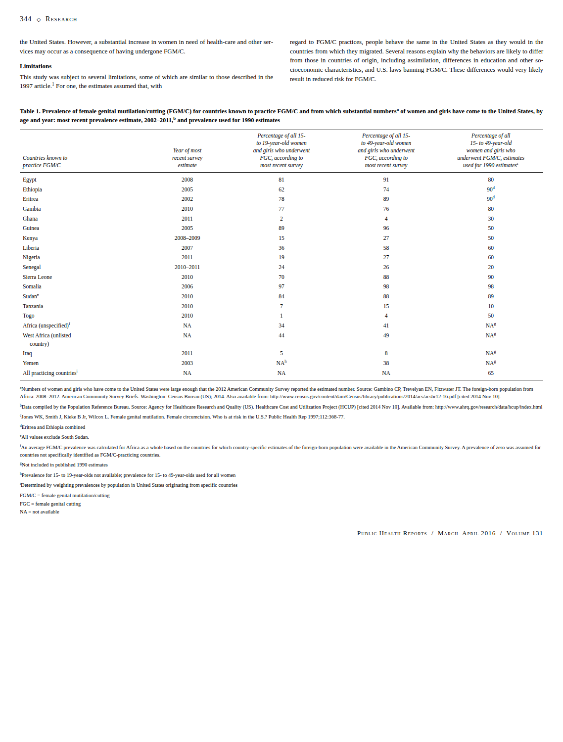344 ◇ Research
the United States. However, a substantial increase in women in need of health-care and other services may occur as a consequence of having undergone FGM/C.
Limitations
This study was subject to several limitations, some of which are similar to those described in the 1997 article.1 For one, the estimates assumed that, with
regard to FGM/C practices, people behave the same in the United States as they would in the countries from which they migrated. Several reasons explain why the behaviors are likely to differ from those in countries of origin, including assimilation, differences in education and other socioeconomic characteristics, and U.S. laws banning FGM/C. These differences would very likely result in reduced risk for FGM/C.
Table 1. Prevalence of female genital mutilation/cutting (FGM/C) for countries known to practice FGM/C and from which substantial numbersa of women and girls have come to the United States, by age and year: most recent prevalence estimate, 2002–2011,b and prevalence used for 1990 estimates
| Countries known to practice FGM/C | Year of most recent survey estimate | Percentage of all 15- to 19-year-old women and girls who underwent FGC, according to most recent survey | Percentage of all 15- to 49-year-old women and girls who underwent FGC, according to most recent survey | Percentage of all 15- to 49-year-old women and girls who underwent FGM/C, estimates used for 1990 estimates c |
| --- | --- | --- | --- | --- |
| Egypt | 2008 | 81 | 91 | 80 |
| Ethiopia | 2005 | 62 | 74 | 90 d |
| Eritrea | 2002 | 78 | 89 | 90 d |
| Gambia | 2010 | 77 | 76 | 80 |
| Ghana | 2011 | 2 | 4 | 30 |
| Guinea | 2005 | 89 | 96 | 50 |
| Kenya | 2008–2009 | 15 | 27 | 50 |
| Liberia | 2007 | 36 | 58 | 60 |
| Nigeria | 2011 | 19 | 27 | 60 |
| Senegal | 2010–2011 | 24 | 26 | 20 |
| Sierra Leone | 2010 | 70 | 88 | 90 |
| Somalia | 2006 | 97 | 98 | 98 |
| Sudan e | 2010 | 84 | 88 | 89 |
| Tanzania | 2010 | 7 | 15 | 10 |
| Togo | 2010 | 1 | 4 | 50 |
| Africa (unspecified) f | NA | 34 | 41 | NA g |
| West Africa (unlisted country) | NA | 44 | 49 | NA g |
| Iraq | 2011 | 5 | 8 | NA g |
| Yemen | 2003 | NA h | 38 | NA g |
| All practicing countries i | NA | NA | NA | 65 |
aNumbers of women and girls who have come to the United States were large enough that the 2012 American Community Survey reported the estimated number. Source: Gambino CP, Trevelyan EN, Fitzwater JT. The foreign-born population from Africa: 2008–2012. American Community Survey Briefs. Washington: Census Bureau (US); 2014. Also available from: http://www.census.gov/content/dam/Census/library/publications/2014/acs/acsbr12-16.pdf [cited 2014 Nov 10].
bData compiled by the Population Reference Bureau. Source: Agency for Healthcare Research and Quality (US). Healthcare Cost and Utilization Project (HCUP) [cited 2014 Nov 10]. Available from: http://www.ahrq.gov/research/data/hcup/index.html
cJones WK, Smith J, Kieke B Jr, Wilcox L. Female genital mutilation. Female circumcision. Who is at risk in the U.S.? Public Health Rep 1997;112:368-77.
dEritrea and Ethiopia combined
eAll values exclude South Sudan.
fAn average FGM/C prevalence was calculated for Africa as a whole based on the countries for which country-specific estimates of the foreign-born population were available in the American Community Survey. A prevalence of zero was assumed for countries not specifically identified as FGM/C-practicing countries.
gNot included in published 1990 estimates
hPrevalence for 15- to 19-year-olds not available; prevalence for 15- to 49-year-olds used for all women
iDetermined by weighting prevalences by population in United States originating from specific countries
FGM/C = female genital mutilation/cutting
FGC = female genital cutting
NA = not available
Public Health Reports / March–April 2016 / Volume 131